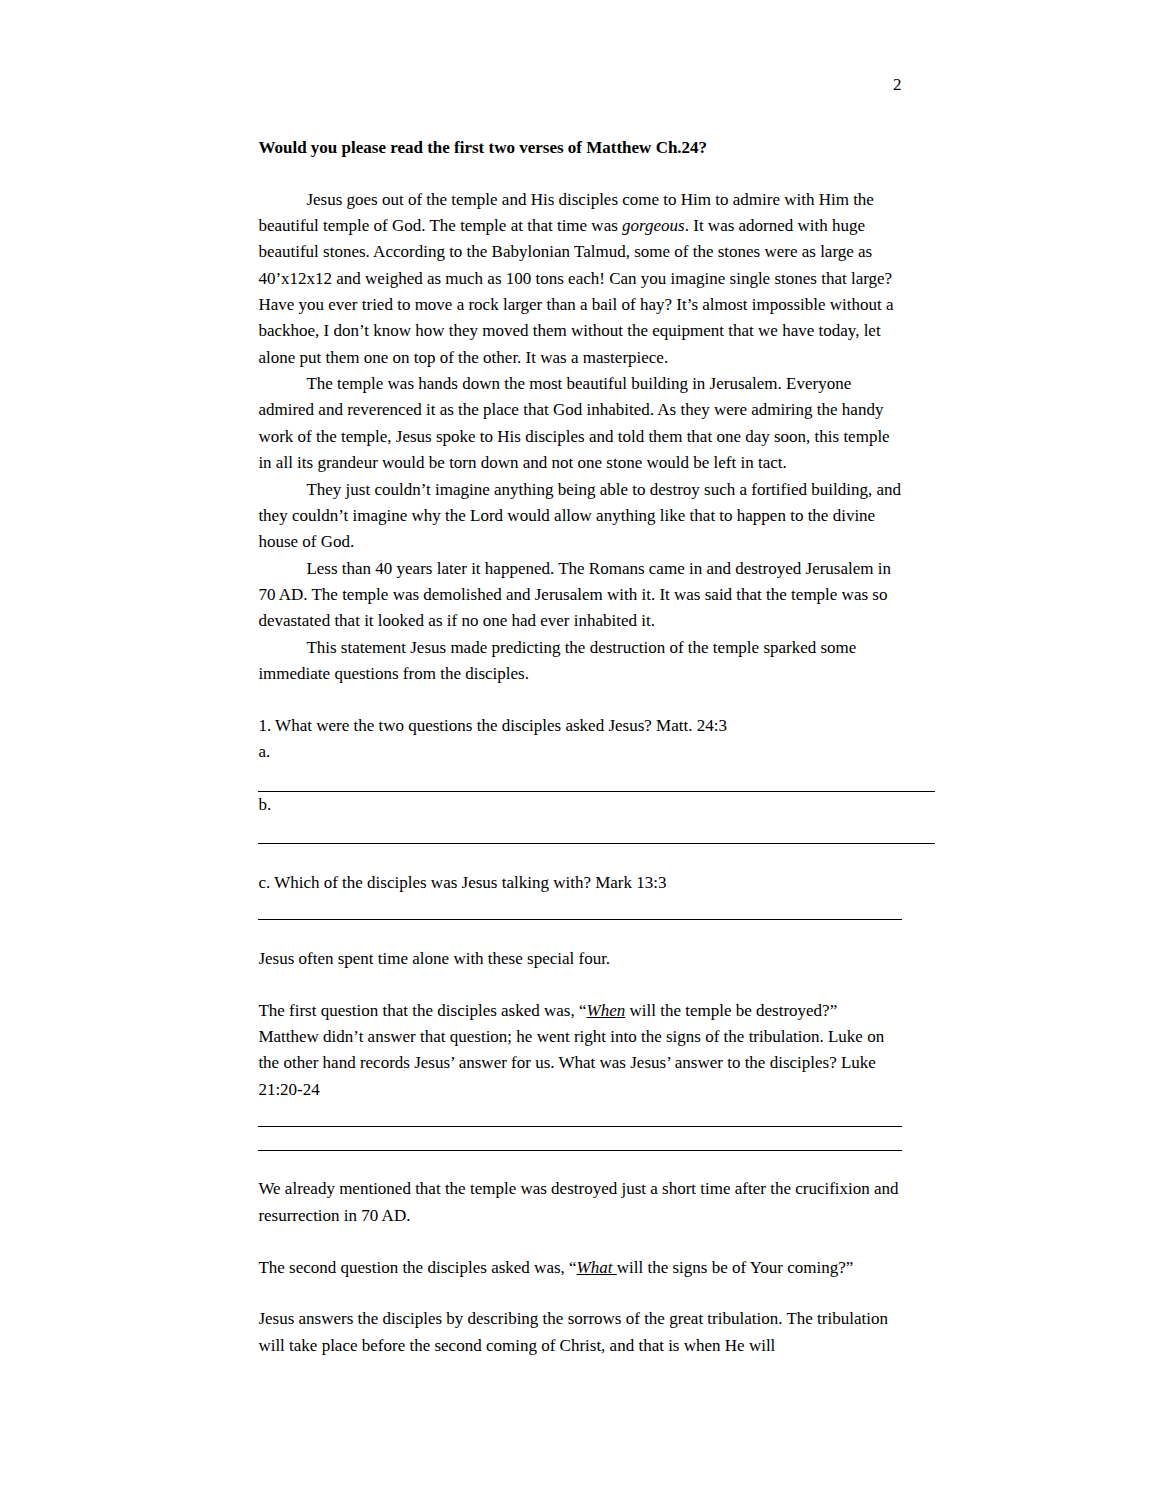2
Would you please read the first two verses of Matthew Ch.24?
Jesus goes out of the temple and His disciples come to Him to admire with Him the beautiful temple of God. The temple at that time was gorgeous. It was adorned with huge beautiful stones. According to the Babylonian Talmud, some of the stones were as large as 40’x12x12 and weighed as much as 100 tons each! Can you imagine single stones that large? Have you ever tried to move a rock larger than a bail of hay? It’s almost impossible without a backhoe, I don’t know how they moved them without the equipment that we have today, let alone put them one on top of the other. It was a masterpiece.
The temple was hands down the most beautiful building in Jerusalem. Everyone admired and reverenced it as the place that God inhabited. As they were admiring the handy work of the temple, Jesus spoke to His disciples and told them that one day soon, this temple in all its grandeur would be torn down and not one stone would be left in tact.
They just couldn’t imagine anything being able to destroy such a fortified building, and they couldn’t imagine why the Lord would allow anything like that to happen to the divine house of God.
Less than 40 years later it happened. The Romans came in and destroyed Jerusalem in 70 AD. The temple was demolished and Jerusalem with it. It was said that the temple was so devastated that it looked as if no one had ever inhabited it.
This statement Jesus made predicting the destruction of the temple sparked some immediate questions from the disciples.
1. What were the two questions the disciples asked Jesus? Matt. 24:3
a.
b.
c. Which of the disciples was Jesus talking with? Mark 13:3
Jesus often spent time alone with these special four.
The first question that the disciples asked was, “When will the temple be destroyed?” Matthew didn’t answer that question; he went right into the signs of the tribulation. Luke on the other hand records Jesus’ answer for us. What was Jesus’ answer to the disciples? Luke 21:20-24
We already mentioned that the temple was destroyed just a short time after the crucifixion and resurrection in 70 AD.
The second question the disciples asked was, “What will the signs be of Your coming?”
Jesus answers the disciples by describing the sorrows of the great tribulation. The tribulation will take place before the second coming of Christ, and that is when He will